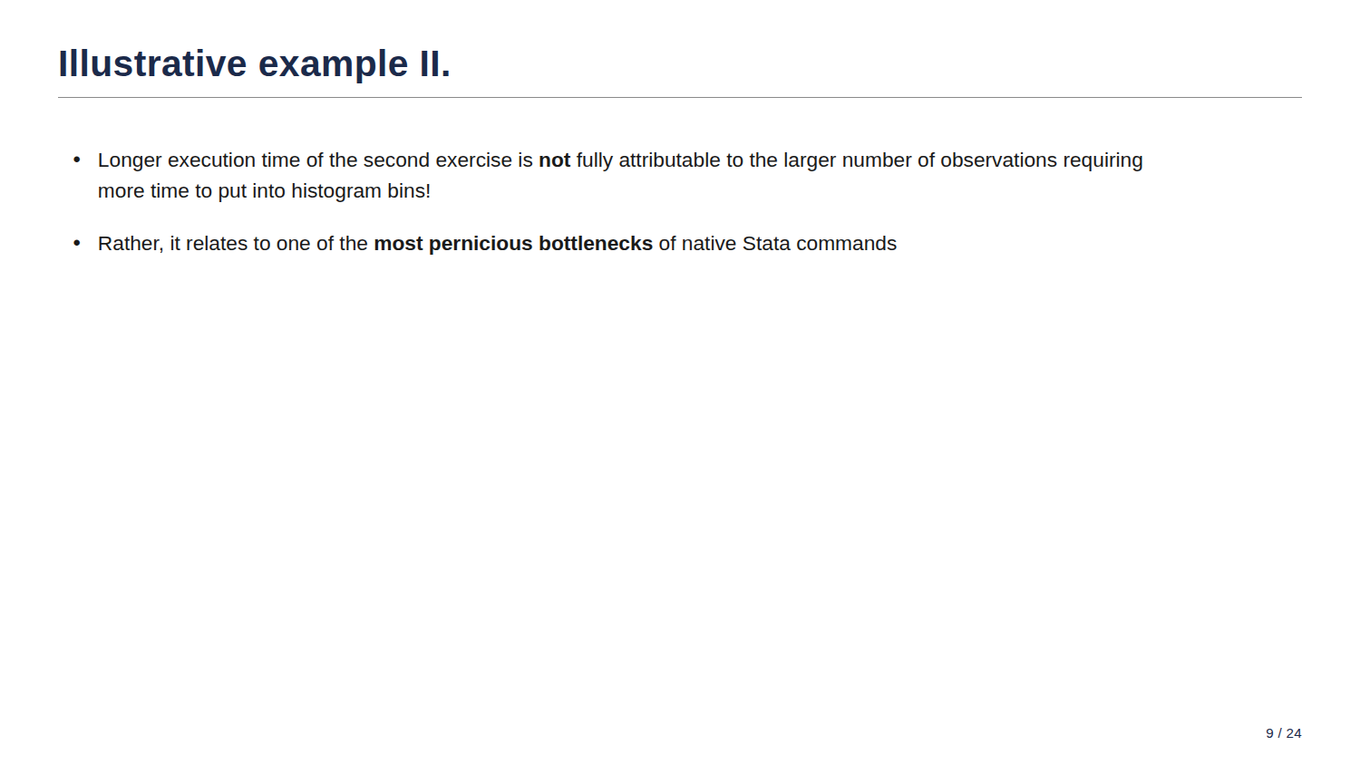Illustrative example II.
Longer execution time of the second exercise is not fully attributable to the larger number of observations requiring more time to put into histogram bins!
Rather, it relates to one of the most pernicious bottlenecks of native Stata commands
9 / 24